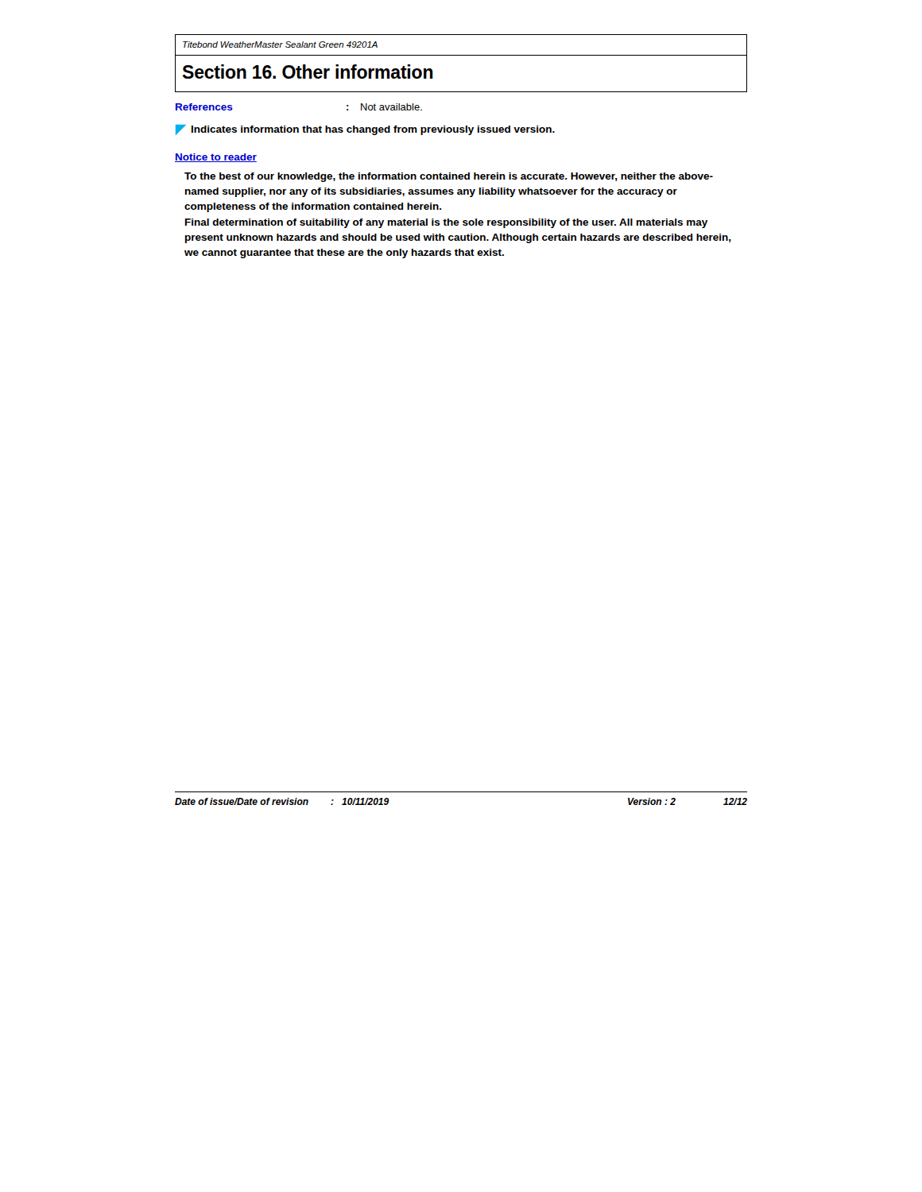Titebond WeatherMaster Sealant Green 49201A
Section 16. Other information
References
:
Not available.
Indicates information that has changed from previously issued version.
Notice to reader
To the best of our knowledge, the information contained herein is accurate. However, neither the above-named supplier, nor any of its subsidiaries, assumes any liability whatsoever for the accuracy or completeness of the information contained herein.
Final determination of suitability of any material is the sole responsibility of the user. All materials may present unknown hazards and should be used with caution. Although certain hazards are described herein, we cannot guarantee that these are the only hazards that exist.
Date of issue/Date of revision
:
10/11/2019
Version : 2
12/12